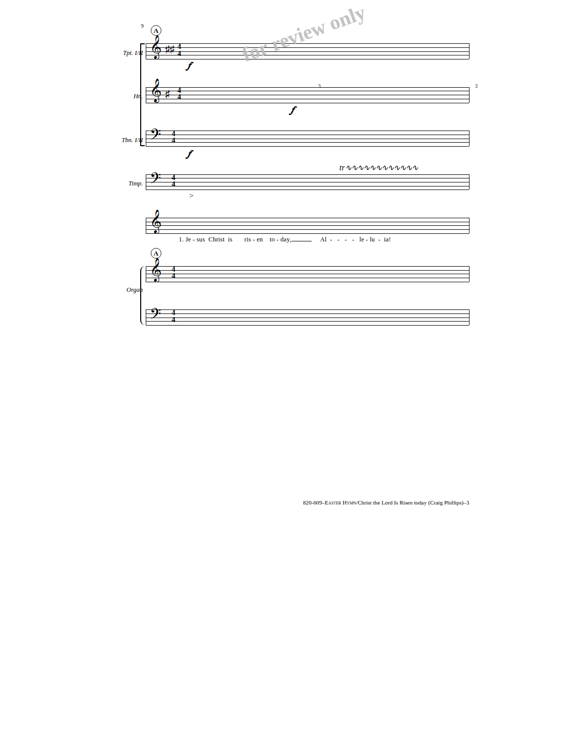9
A
A
Tpt. I/II
𝄞
♯♯
44
𝆑
Hn.
𝄞
♯
44
𝆑
3
3
Tbn. I/II
𝄢
44
𝆑
Timp.
𝄢
44
>
tr∿∿∿∿∿∿∿∿∿∿∿∿
𝄞
1. Je - sus Christ is ris - en to - day, Al - - - - le - lu - ia!
Organ
𝄞
44
𝄢
44
for review only
820-609–Easter Hymn/Christ the Lord Is Risen today (Craig Phillips)–3